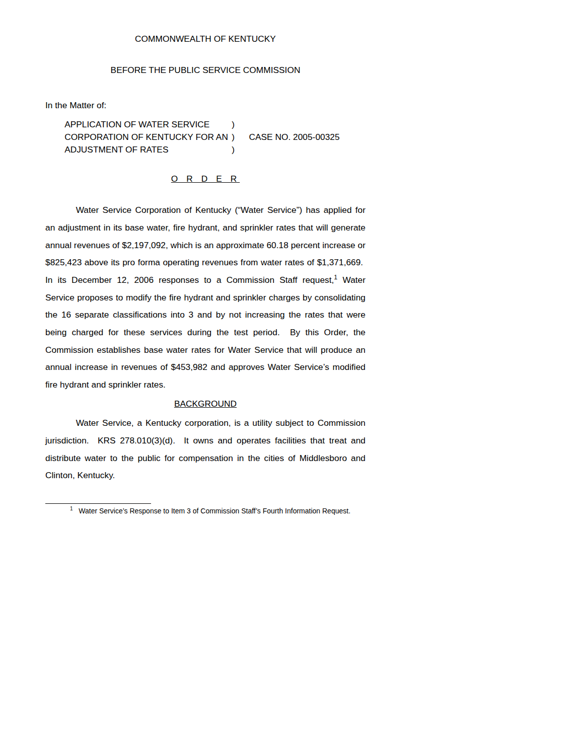COMMONWEALTH OF KENTUCKY
BEFORE THE PUBLIC SERVICE COMMISSION
In the Matter of:
| APPLICATION OF WATER SERVICE | ) | |
| CORPORATION OF KENTUCKY FOR AN | ) | CASE NO. 2005-00325 |
| ADJUSTMENT OF RATES | ) | |
O R D E R
Water Service Corporation of Kentucky (“Water Service”) has applied for an adjustment in its base water, fire hydrant, and sprinkler rates that will generate annual revenues of $2,197,092, which is an approximate 60.18 percent increase or $825,423 above its pro forma operating revenues from water rates of $1,371,669. In its December 12, 2006 responses to a Commission Staff request,1 Water Service proposes to modify the fire hydrant and sprinkler charges by consolidating the 16 separate classifications into 3 and by not increasing the rates that were being charged for these services during the test period. By this Order, the Commission establishes base water rates for Water Service that will produce an annual increase in revenues of $453,982 and approves Water Service’s modified fire hydrant and sprinkler rates.
BACKGROUND
Water Service, a Kentucky corporation, is a utility subject to Commission jurisdiction. KRS 278.010(3)(d). It owns and operates facilities that treat and distribute water to the public for compensation in the cities of Middlesboro and Clinton, Kentucky.
1 Water Service’s Response to Item 3 of Commission Staff’s Fourth Information Request.